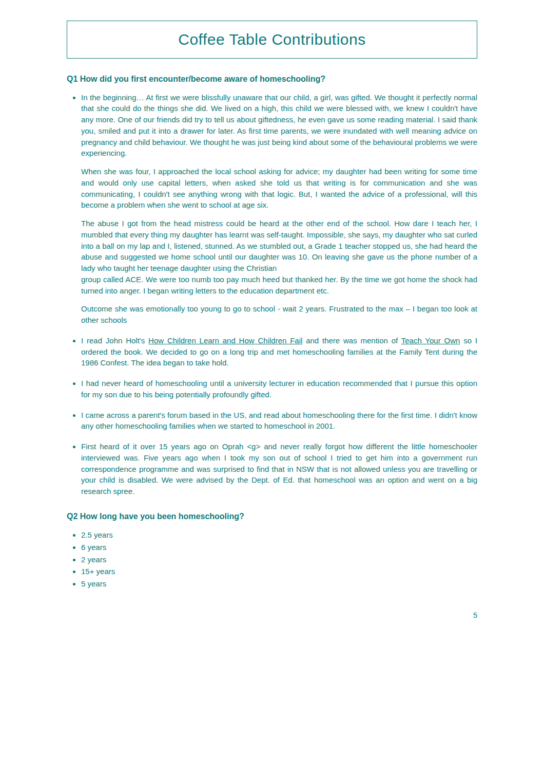Coffee Table Contributions
Q1 How did you first encounter/become aware of homeschooling?
In the beginning… At first we were blissfully unaware that our child, a girl, was gifted. We thought it perfectly normal that she could do the things she did. We lived on a high, this child we were blessed with, we knew I couldn't have any more. One of our friends did try to tell us about giftedness, he even gave us some reading material. I said thank you, smiled and put it into a drawer for later. As first time parents, we were inundated with well meaning advice on pregnancy and child behaviour. We thought he was just being kind about some of the behavioural problems we were experiencing.
When she was four, I approached the local school asking for advice; my daughter had been writing for some time and would only use capital letters, when asked she told us that writing is for communication and she was communicating, I couldn't see anything wrong with that logic. But, I wanted the advice of a professional, will this become a problem when she went to school at age six.
The abuse I got from the head mistress could be heard at the other end of the school. How dare I teach her, I mumbled that every thing my daughter has learnt was self-taught. Impossible, she says, my daughter who sat curled into a ball on my lap and I, listened, stunned. As we stumbled out, a Grade 1 teacher stopped us, she had heard the abuse and suggested we home school until our daughter was 10. On leaving she gave us the phone number of a lady who taught her teenage daughter using the Christian
group called ACE. We were too numb too pay much heed but thanked her. By the time we got home the shock had turned into anger. I began writing letters to the education department etc.
Outcome she was emotionally too young to go to school - wait 2 years. Frustrated to the max – I began too look at other schools
I read John Holt's How Children Learn and How Children Fail and there was mention of Teach Your Own so I ordered the book. We decided to go on a long trip and met homeschooling families at the Family Tent during the 1986 Confest. The idea began to take hold.
I had never heard of homeschooling until a university lecturer in education recommended that I pursue this option for my son due to his being potentially profoundly gifted.
I came across a parent's forum based in the US, and read about homeschooling there for the first time. I didn't know any other homeschooling families when we started to homeschool in 2001.
First heard of it over 15 years ago on Oprah <g> and never really forgot how different the little homeschooler interviewed was. Five years ago when I took my son out of school I tried to get him into a government run correspondence programme and was surprised to find that in NSW that is not allowed unless you are travelling or your child is disabled. We were advised by the Dept. of Ed. that homeschool was an option and went on a big research spree.
Q2 How long have you been homeschooling?
2.5 years
6 years
2 years
15+ years
5 years
5